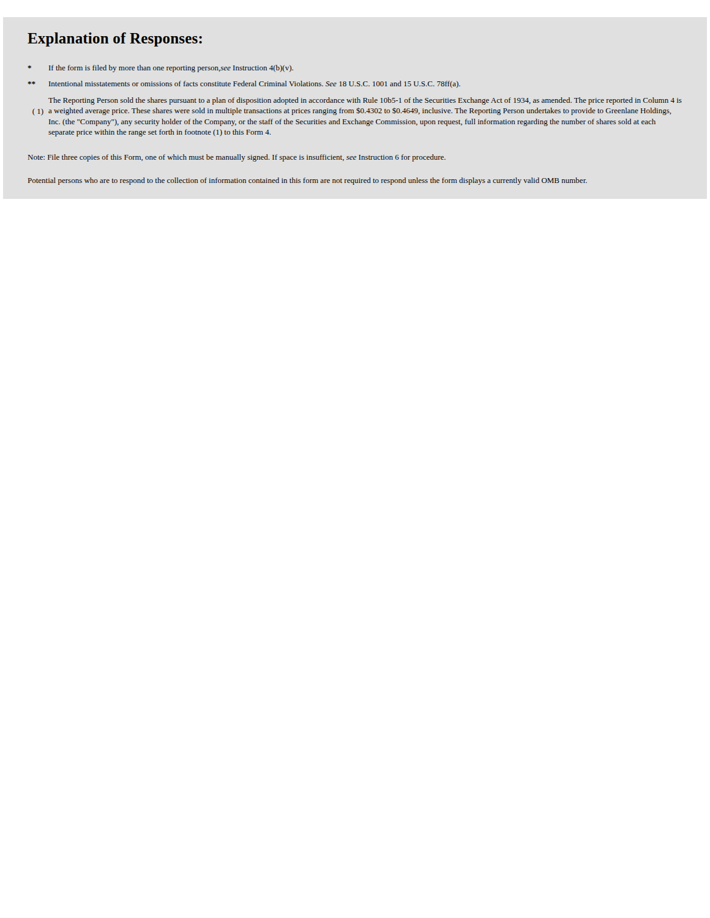Explanation of Responses:
| * | If the form is filed by more than one reporting person, see Instruction 4(b)(v). |
| ** | Intentional misstatements or omissions of facts constitute Federal Criminal Violations. See 18 U.S.C. 1001 and 15 U.S.C. 78ff(a). |
| ( 1) | The Reporting Person sold the shares pursuant to a plan of disposition adopted in accordance with Rule 10b5-1 of the Securities Exchange Act of 1934, as amended. The price reported in Column 4 is a weighted average price. These shares were sold in multiple transactions at prices ranging from $0.4302 to $0.4649, inclusive. The Reporting Person undertakes to provide to Greenlane Holdings, Inc. (the "Company"), any security holder of the Company, or the staff of the Securities and Exchange Commission, upon request, full information regarding the number of shares sold at each separate price within the range set forth in footnote (1) to this Form 4. |
Note: File three copies of this Form, one of which must be manually signed. If space is insufficient, see Instruction 6 for procedure.
Potential persons who are to respond to the collection of information contained in this form are not required to respond unless the form displays a currently valid OMB number.